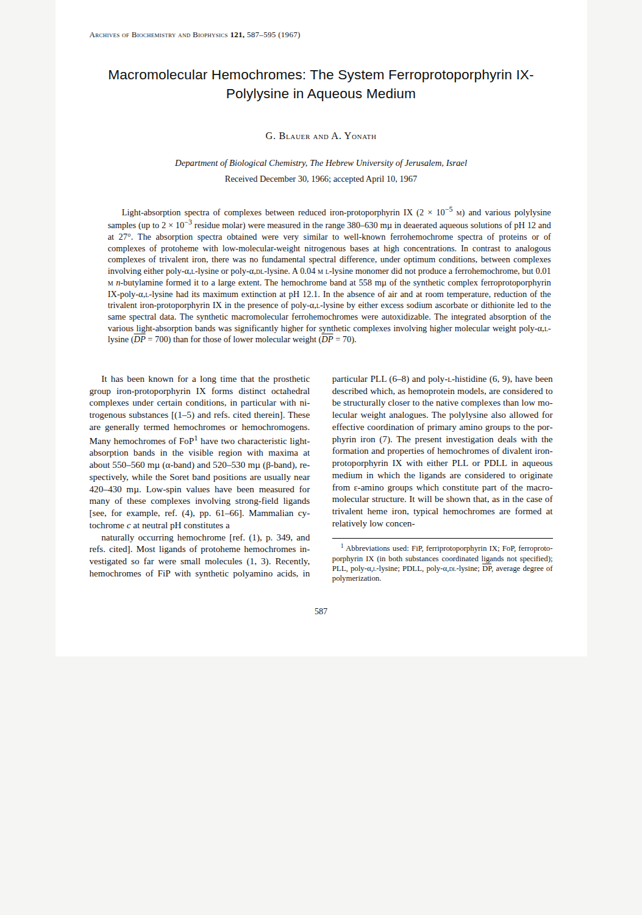Archives of Biochemistry and Biophysics 121, 587–595 (1967)
Macromolecular Hemochromes: The System Ferroprotoporphyrin IX-
Polylysine in Aqueous Medium
G. Blauer and A. Yonath
Department of Biological Chemistry, The Hebrew University of Jerusalem, Israel
Received December 30, 1966; accepted April 10, 1967
Light-absorption spectra of complexes between reduced iron-protoporphyrin IX (2 × 10−5 m) and various polylysine samples (up to 2 × 10−3 residue molar) were measured in the range 380–630 mµ in deaerated aqueous solutions of pH 12 and at 27°. The absorption spectra obtained were very similar to well-known ferrohemochrome spectra of proteins or of complexes of protoheme with low-molecular-weight nitrogenous bases at high concentrations. In contrast to analogous complexes of trivalent iron, there was no fundamental spectral difference, under optimum conditions, between complexes involving either poly-α,l-lysine or poly-α,dl-lysine. A 0.04 m l-lysine monomer did not produce a ferrohemochrome, but 0.01 m n-butylamine formed it to a large extent. The hemochrome band at 558 mµ of the synthetic complex ferroprotoporphyrin IX-poly-α,l-lysine had its maximum extinction at pH 12.1. In the absence of air and at room temperature, reduction of the trivalent iron-protoporphyrin IX in the presence of poly-α,l-lysine by either excess sodium ascorbate or dithionite led to the same spectral data. The synthetic macromolecular ferrohemochromes were autoxidizable. The integrated absorption of the various light-absorption bands was significantly higher for synthetic complexes involving higher molecular weight poly-α,l-lysine (DP = 700) than for those of lower molecular weight (DP = 70).
It has been known for a long time that the prosthetic group iron-protoporphyrin IX forms distinct octahedral complexes under certain conditions, in particular with nitrogenous substances [(1–5) and refs. cited therein]. These are generally termed hemochromes or hemochromogens. Many hemochromes of FoP1 have two characteristic light-absorption bands in the visible region with maxima at about 550–560 mµ (α-band) and 520–530 mµ (β-band), respectively, while the Soret band positions are usually near 420–430 mµ. Low-spin values have been measured for many of these complexes involving strong-field ligands [see, for example, ref. (4), pp. 61–66]. Mammalian cytochrome c at neutral pH constitutes a
naturally occurring hemochrome [ref. (1), p. 349, and refs. cited]. Most ligands of protoheme hemochromes investigated so far were small molecules (1, 3). Recently, hemochromes of FiP with synthetic polyamino acids, in particular PLL (6–8) and poly-l-histidine (6, 9), have been described which, as hemoprotein models, are considered to be structurally closer to the native complexes than low molecular weight analogues. The polylysine also allowed for effective coordination of primary amino groups to the porphyrin iron (7). The present investigation deals with the formation and properties of hemochromes of divalent iron-protoporphyrin IX with either PLL or PDLL in aqueous medium in which the ligands are considered to originate from ε-amino groups which constitute part of the macromolecular structure. It will be shown that, as in the case of trivalent heme iron, typical hemochromes are formed at relatively low concen-
1 Abbreviations used: FiP, ferriprotoporphyrin IX; FoP, ferroprotoporphyrin IX (in both substances coordinated ligands not specified); PLL, poly-α,l-lysine; PDLL, poly-α,dl-lysine; DP, average degree of polymerization.
587